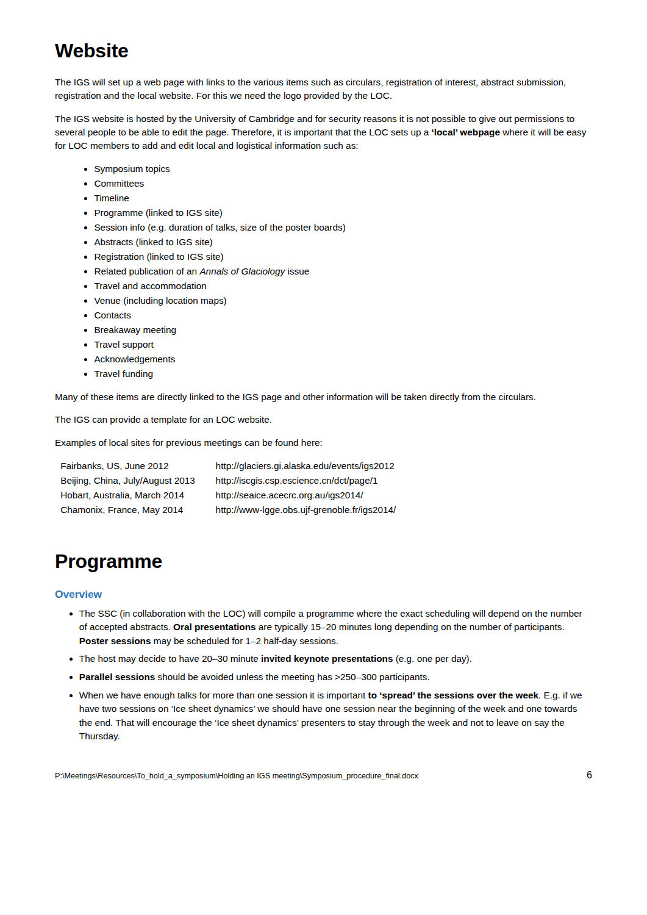Website
The IGS will set up a web page with links to the various items such as circulars, registration of interest, abstract submission, registration and the local website. For this we need the logo provided by the LOC.
The IGS website is hosted by the University of Cambridge and for security reasons it is not possible to give out permissions to several people to be able to edit the page. Therefore, it is important that the LOC sets up a ‘local’ webpage where it will be easy for LOC members to add and edit local and logistical information such as:
Symposium topics
Committees
Timeline
Programme (linked to IGS site)
Session info (e.g. duration of talks, size of the poster boards)
Abstracts (linked to IGS site)
Registration (linked to IGS site)
Related publication of an Annals of Glaciology issue
Travel and accommodation
Venue (including location maps)
Contacts
Breakaway meeting
Travel support
Acknowledgements
Travel funding
Many of these items are directly linked to the IGS page and other information will be taken directly from the circulars.
The IGS can provide a template for an LOC website.
Examples of local sites for previous meetings can be found here:
| Fairbanks, US, June 2012 | http://glaciers.gi.alaska.edu/events/igs2012 |
| Beijing, China, July/August 2013 | http://iscgis.csp.escience.cn/dct/page/1 |
| Hobart, Australia, March 2014 | http://seaice.acecrc.org.au/igs2014/ |
| Chamonix, France, May 2014 | http://www-lgge.obs.ujf-grenoble.fr/igs2014/ |
Programme
Overview
The SSC (in collaboration with the LOC) will compile a programme where the exact scheduling will depend on the number of accepted abstracts. Oral presentations are typically 15–20 minutes long depending on the number of participants. Poster sessions may be scheduled for 1–2 half-day sessions.
The host may decide to have 20–30 minute invited keynote presentations (e.g. one per day).
Parallel sessions should be avoided unless the meeting has >250–300 participants.
When we have enough talks for more than one session it is important to ‘spread’ the sessions over the week. E.g. if we have two sessions on ‘Ice sheet dynamics’ we should have one session near the beginning of the week and one towards the end. That will encourage the ‘Ice sheet dynamics’ presenters to stay through the week and not to leave on say the Thursday.
P:\Meetings\Resources\To_hold_a_symposium\Holding an IGS meeting\Symposium_procedure_final.docx 6